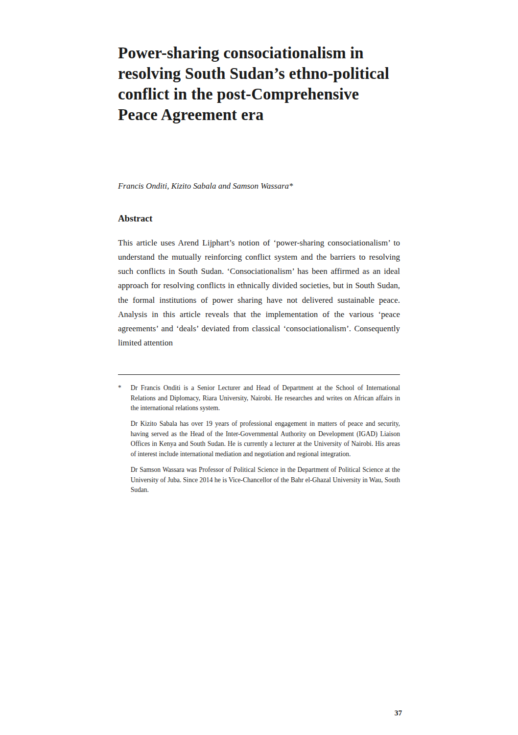Power-sharing consociationalism in resolving South Sudan’s ethno-political conflict in the post-Comprehensive Peace Agreement era
Francis Onditi, Kizito Sabala and Samson Wassara*
Abstract
This article uses Arend Lijphart’s notion of ‘power-sharing consociationalism’ to understand the mutually reinforcing conflict system and the barriers to resolving such conflicts in South Sudan. ‘Consociationalism’ has been affirmed as an ideal approach for resolving conflicts in ethnically divided societies, but in South Sudan, the formal institutions of power sharing have not delivered sustainable peace. Analysis in this article reveals that the implementation of the various ‘peace agreements’ and ‘deals’ deviated from classical ‘consociationalism’. Consequently limited attention
*
Dr Francis Onditi is a Senior Lecturer and Head of Department at the School of International Relations and Diplomacy, Riara University, Nairobi. He researches and writes on African affairs in the international relations system.
Dr Kizito Sabala has over 19 years of professional engagement in matters of peace and security, having served as the Head of the Inter-Governmental Authority on Development (IGAD) Liaison Offices in Kenya and South Sudan. He is currently a lecturer at the University of Nairobi. His areas of interest include international mediation and negotiation and regional integration.
Dr Samson Wassara was Professor of Political Science in the Department of Political Science at the University of Juba. Since 2014 he is Vice-Chancellor of the Bahr el-Ghazal University in Wau, South Sudan.
37